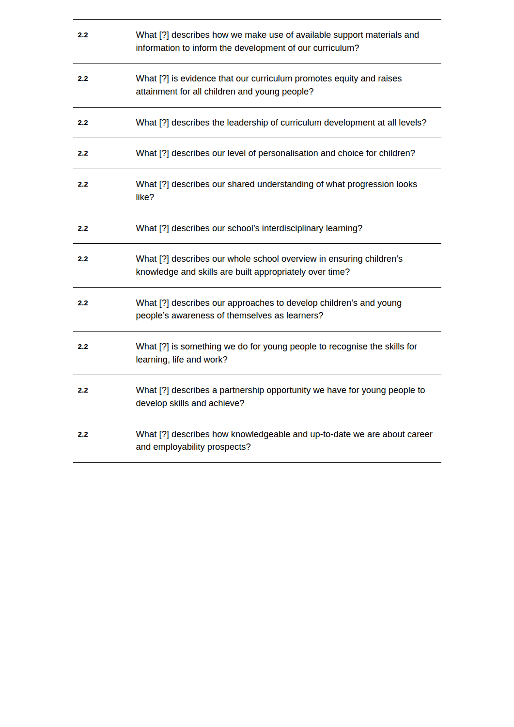| 2.2 | What [?] describes how we make use of available support materials and information to inform the development of our curriculum? |
| 2.2 | What [?] is evidence that our curriculum promotes equity and raises attainment for all children and young people? |
| 2.2 | What [?] describes the leadership of curriculum development at all levels? |
| 2.2 | What [?] describes our level of personalisation and choice for children? |
| 2.2 | What [?] describes our shared understanding of what progression looks like? |
| 2.2 | What [?] describes our school’s interdisciplinary learning? |
| 2.2 | What [?] describes our whole school overview in ensuring children’s knowledge and skills are built appropriately over time? |
| 2.2 | What [?] describes our approaches to develop children’s and young people’s awareness of themselves as learners? |
| 2.2 | What [?] is something we do for young people to recognise the skills for learning, life and work? |
| 2.2 | What [?] describes a partnership opportunity we have for young people to develop skills and achieve? |
| 2.2 | What [?] describes how knowledgeable and up-to-date we are about career and employability prospects? |